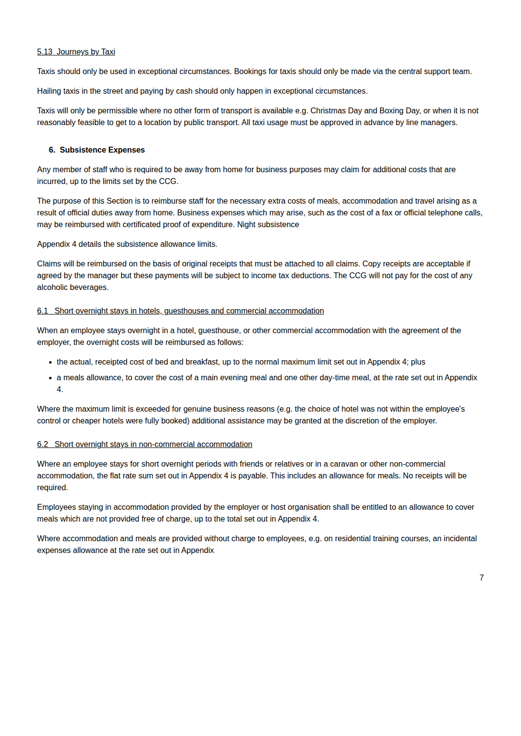5.13 Journeys by Taxi
Taxis should only be used in exceptional circumstances. Bookings for taxis should only be made via the central support team.
Hailing taxis in the street and paying by cash should only happen in exceptional circumstances.
Taxis will only be permissible where no other form of transport is available e.g. Christmas Day and Boxing Day, or when it is not reasonably feasible to get to a location by public transport. All taxi usage must be approved in advance by line managers.
6. Subsistence Expenses
Any member of staff who is required to be away from home for business purposes may claim for additional costs that are incurred, up to the limits set by the CCG.
The purpose of this Section is to reimburse staff for the necessary extra costs of meals, accommodation and travel arising as a result of official duties away from home. Business expenses which may arise, such as the cost of a fax or official telephone calls, may be reimbursed with certificated proof of expenditure. Night subsistence
Appendix 4 details the subsistence allowance limits.
Claims will be reimbursed on the basis of original receipts that must be attached to all claims. Copy receipts are acceptable if agreed by the manager but these payments will be subject to income tax deductions. The CCG will not pay for the cost of any alcoholic beverages.
6.1 Short overnight stays in hotels, guesthouses and commercial accommodation
When an employee stays overnight in a hotel, guesthouse, or other commercial accommodation with the agreement of the employer, the overnight costs will be reimbursed as follows:
the actual, receipted cost of bed and breakfast, up to the normal maximum limit set out in Appendix 4; plus
a meals allowance, to cover the cost of a main evening meal and one other day-time meal, at the rate set out in Appendix 4.
Where the maximum limit is exceeded for genuine business reasons (e.g. the choice of hotel was not within the employee's control or cheaper hotels were fully booked) additional assistance may be granted at the discretion of the employer.
6.2 Short overnight stays in non-commercial accommodation
Where an employee stays for short overnight periods with friends or relatives or in a caravan or other non-commercial accommodation, the flat rate sum set out in Appendix 4 is payable. This includes an allowance for meals. No receipts will be required.
Employees staying in accommodation provided by the employer or host organisation shall be entitled to an allowance to cover meals which are not provided free of charge, up to the total set out in Appendix 4.
Where accommodation and meals are provided without charge to employees, e.g. on residential training courses, an incidental expenses allowance at the rate set out in Appendix
7